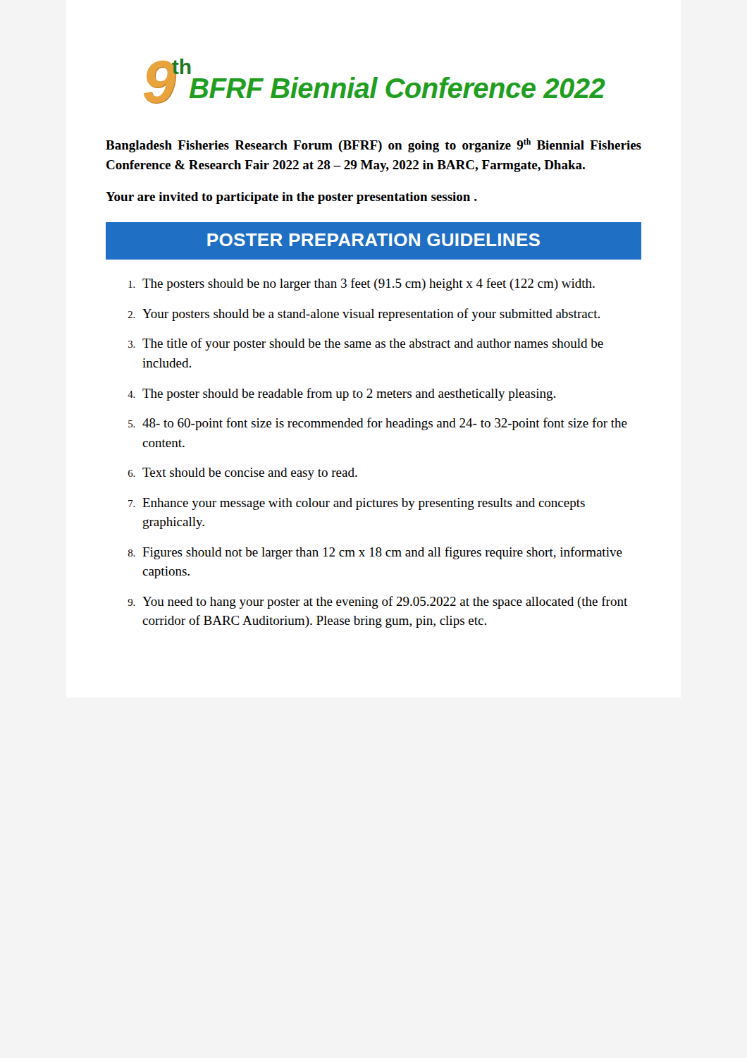9 th BFRF Biennial Conference 2022
Bangladesh Fisheries Research Forum (BFRF) on going to organize 9th Biennial Fisheries Conference & Research Fair 2022 at 28 – 29 May, 2022 in BARC, Farmgate, Dhaka.
Your are invited to participate in the poster presentation session .
POSTER PREPARATION GUIDELINES
The posters should be no larger than 3 feet (91.5 cm) height x 4 feet (122 cm) width.
Your posters should be a stand-alone visual representation of your submitted abstract.
The title of your poster should be the same as the abstract and author names should be included.
The poster should be readable from up to 2 meters and aesthetically pleasing.
48- to 60-point font size is recommended for headings and 24- to 32-point font size for the content.
Text should be concise and easy to read.
Enhance your message with colour and pictures by presenting results and concepts graphically.
Figures should not be larger than 12 cm x 18 cm and all figures require short, informative captions.
You need to hang your poster at the evening of 29.05.2022 at the space allocated (the front corridor of BARC Auditorium). Please bring gum, pin, clips etc.